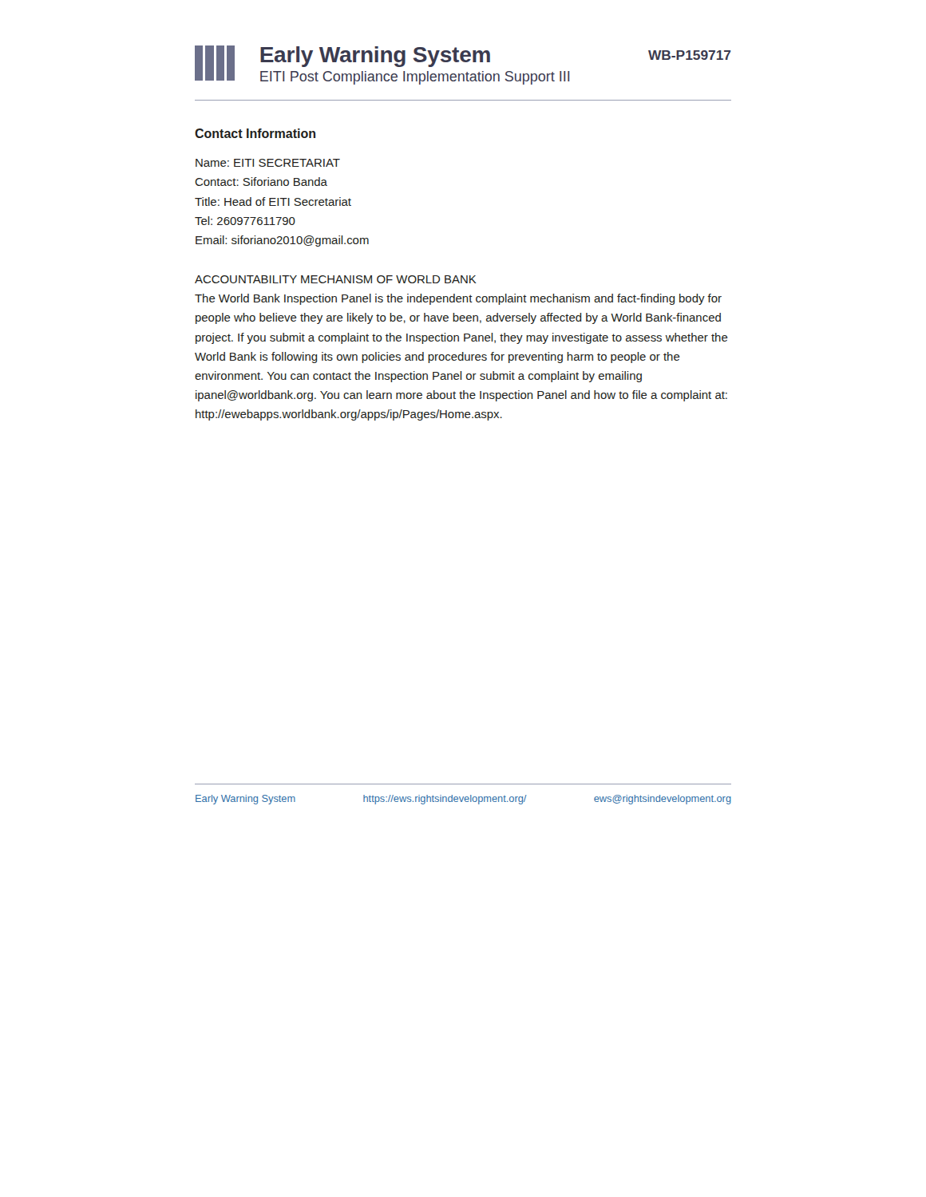Early Warning System
EITI Post Compliance Implementation Support III
WB-P159717
Contact Information
Name: EITI SECRETARIAT
Contact: Siforiano Banda
Title: Head of EITI Secretariat
Tel: 260977611790
Email: siforiano2010@gmail.com
ACCOUNTABILITY MECHANISM OF WORLD BANK
The World Bank Inspection Panel is the independent complaint mechanism and fact-finding body for people who believe they are likely to be, or have been, adversely affected by a World Bank-financed project. If you submit a complaint to the Inspection Panel, they may investigate to assess whether the World Bank is following its own policies and procedures for preventing harm to people or the environment. You can contact the Inspection Panel or submit a complaint by emailing ipanel@worldbank.org. You can learn more about the Inspection Panel and how to file a complaint at: http://ewebapps.worldbank.org/apps/ip/Pages/Home.aspx.
Early Warning System https://ews.rightsindevelopment.org/ ews@rightsindevelopment.org